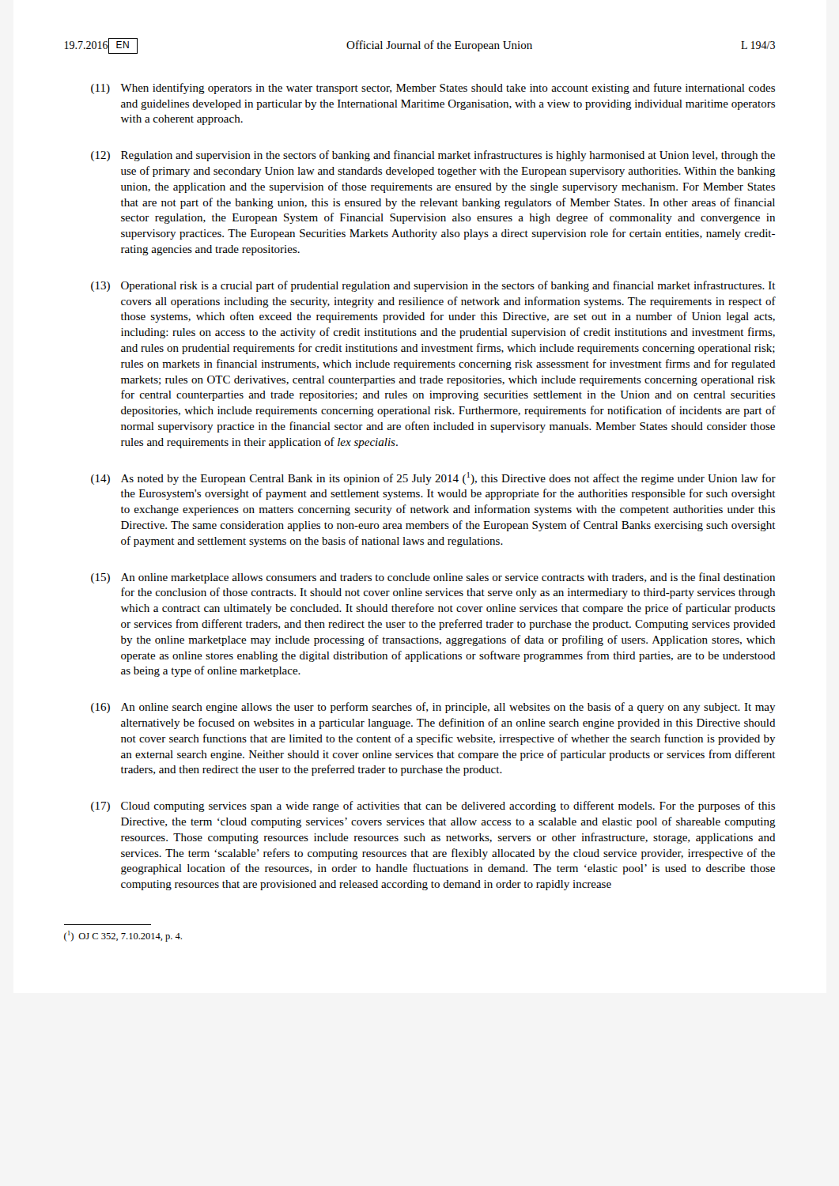19.7.2016 EN Official Journal of the European Union L 194/3
(11)
When identifying operators in the water transport sector, Member States should take into account existing and future international codes and guidelines developed in particular by the International Maritime Organisation, with a view to providing individual maritime operators with a coherent approach.
(12)
Regulation and supervision in the sectors of banking and financial market infrastructures is highly harmonised at Union level, through the use of primary and secondary Union law and standards developed together with the European supervisory authorities. Within the banking union, the application and the supervision of those requirements are ensured by the single supervisory mechanism. For Member States that are not part of the banking union, this is ensured by the relevant banking regulators of Member States. In other areas of financial sector regulation, the European System of Financial Supervision also ensures a high degree of commonality and convergence in supervisory practices. The European Securities Markets Authority also plays a direct supervision role for certain entities, namely credit-rating agencies and trade repositories.
(13)
Operational risk is a crucial part of prudential regulation and supervision in the sectors of banking and financial market infrastructures. It covers all operations including the security, integrity and resilience of network and information systems. The requirements in respect of those systems, which often exceed the requirements provided for under this Directive, are set out in a number of Union legal acts, including: rules on access to the activity of credit institutions and the prudential supervision of credit institutions and investment firms, and rules on prudential requirements for credit institutions and investment firms, which include requirements concerning operational risk; rules on markets in financial instruments, which include requirements concerning risk assessment for investment firms and for regulated markets; rules on OTC derivatives, central counterparties and trade repositories, which include requirements concerning operational risk for central counterparties and trade repositories; and rules on improving securities settlement in the Union and on central securities depositories, which include requirements concerning operational risk. Furthermore, requirements for notification of incidents are part of normal supervisory practice in the financial sector and are often included in supervisory manuals. Member States should consider those rules and requirements in their application of lex specialis.
(14)
As noted by the European Central Bank in its opinion of 25 July 2014 (1), this Directive does not affect the regime under Union law for the Eurosystem's oversight of payment and settlement systems. It would be appropriate for the authorities responsible for such oversight to exchange experiences on matters concerning security of network and information systems with the competent authorities under this Directive. The same consideration applies to non-euro area members of the European System of Central Banks exercising such oversight of payment and settlement systems on the basis of national laws and regulations.
(15)
An online marketplace allows consumers and traders to conclude online sales or service contracts with traders, and is the final destination for the conclusion of those contracts. It should not cover online services that serve only as an intermediary to third-party services through which a contract can ultimately be concluded. It should therefore not cover online services that compare the price of particular products or services from different traders, and then redirect the user to the preferred trader to purchase the product. Computing services provided by the online marketplace may include processing of transactions, aggregations of data or profiling of users. Application stores, which operate as online stores enabling the digital distribution of applications or software programmes from third parties, are to be understood as being a type of online marketplace.
(16)
An online search engine allows the user to perform searches of, in principle, all websites on the basis of a query on any subject. It may alternatively be focused on websites in a particular language. The definition of an online search engine provided in this Directive should not cover search functions that are limited to the content of a specific website, irrespective of whether the search function is provided by an external search engine. Neither should it cover online services that compare the price of particular products or services from different traders, and then redirect the user to the preferred trader to purchase the product.
(17)
Cloud computing services span a wide range of activities that can be delivered according to different models. For the purposes of this Directive, the term ‘cloud computing services’ covers services that allow access to a scalable and elastic pool of shareable computing resources. Those computing resources include resources such as networks, servers or other infrastructure, storage, applications and services. The term ‘scalable’ refers to computing resources that are flexibly allocated by the cloud service provider, irrespective of the geographical location of the resources, in order to handle fluctuations in demand. The term ‘elastic pool’ is used to describe those computing resources that are provisioned and released according to demand in order to rapidly increase
(1) OJ C 352, 7.10.2014, p. 4.